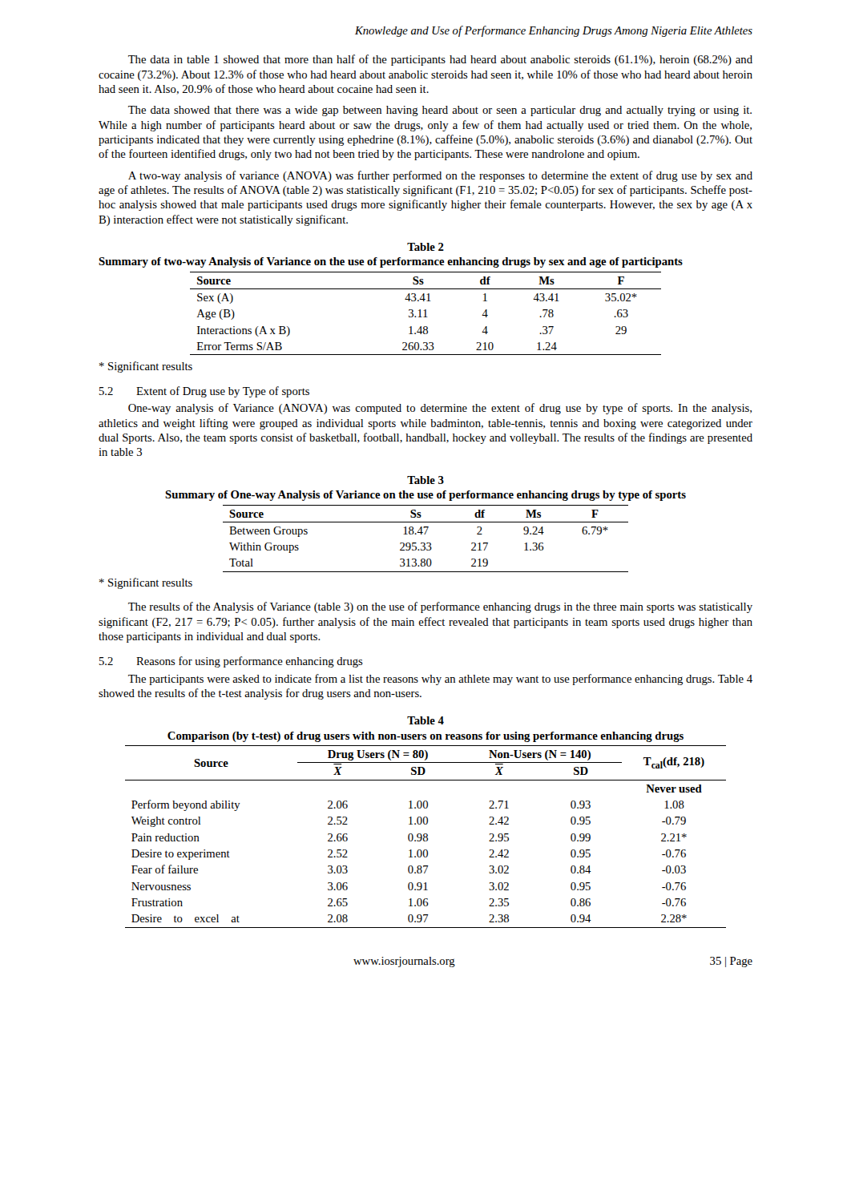Knowledge and Use of Performance Enhancing Drugs Among Nigeria Elite Athletes
The data in table 1 showed that more than half of the participants had heard about anabolic steroids (61.1%), heroin (68.2%) and cocaine (73.2%). About 12.3% of those who had heard about anabolic steroids had seen it, while 10% of those who had heard about heroin had seen it. Also, 20.9% of those who heard about cocaine had seen it.
The data showed that there was a wide gap between having heard about or seen a particular drug and actually trying or using it. While a high number of participants heard about or saw the drugs, only a few of them had actually used or tried them. On the whole, participants indicated that they were currently using ephedrine (8.1%), caffeine (5.0%), anabolic steroids (3.6%) and dianabol (2.7%). Out of the fourteen identified drugs, only two had not been tried by the participants. These were nandrolone and opium.
A two-way analysis of variance (ANOVA) was further performed on the responses to determine the extent of drug use by sex and age of athletes. The results of ANOVA (table 2) was statistically significant (F1, 210 = 35.02; P<0.05) for sex of participants. Scheffe post-hoc analysis showed that male participants used drugs more significantly higher their female counterparts. However, the sex by age (A x B) interaction effect were not statistically significant.
Table 2
Summary of two-way Analysis of Variance on the use of performance enhancing drugs by sex and age of participants
| Source | Ss | df | Ms | F |
| --- | --- | --- | --- | --- |
| Sex (A) | 43.41 | 1 | 43.41 | 35.02* |
| Age (B) | 3.11 | 4 | .78 | .63 |
| Interactions (A x B) | 1.48 | 4 | .37 | 29 |
| Error Terms S/AB | 260.33 | 210 | 1.24 | |
* Significant results
5.2 Extent of Drug use by Type of sports
One-way analysis of Variance (ANOVA) was computed to determine the extent of drug use by type of sports. In the analysis, athletics and weight lifting were grouped as individual sports while badminton, table-tennis, tennis and boxing were categorized under dual Sports. Also, the team sports consist of basketball, football, handball, hockey and volleyball. The results of the findings are presented in table 3
Table 3
Summary of One-way Analysis of Variance on the use of performance enhancing drugs by type of sports
| Source | Ss | df | Ms | F |
| --- | --- | --- | --- | --- |
| Between Groups | 18.47 | 2 | 9.24 | 6.79* |
| Within Groups | 295.33 | 217 | 1.36 | |
| Total | 313.80 | 219 | | |
* Significant results
The results of the Analysis of Variance (table 3) on the use of performance enhancing drugs in the three main sports was statistically significant (F2, 217 = 6.79; P< 0.05). further analysis of the main effect revealed that participants in team sports used drugs higher than those participants in individual and dual sports.
5.2 Reasons for using performance enhancing drugs
The participants were asked to indicate from a list the reasons why an athlete may want to use performance enhancing drugs. Table 4 showed the results of the t-test analysis for drug users and non-users.
Table 4
Comparison (by t-test) of drug users with non-users on reasons for using performance enhancing drugs
| Source | Drug Users (N = 80) | Non-Users (N = 140) | T cal (df, 218) |
| --- | --- | --- | --- |
| X | SD | X | SD |
| | | | | | Never used |
| Perform beyond ability | 2.06 | 1.00 | 2.71 | 0.93 | 1.08 |
| Weight control | 2.52 | 1.00 | 2.42 | 0.95 | -0.79 |
| Pain reduction | 2.66 | 0.98 | 2.95 | 0.99 | 2.21* |
| Desire to experiment | 2.52 | 1.00 | 2.42 | 0.95 | -0.76 |
| Fear of failure | 3.03 | 0.87 | 3.02 | 0.84 | -0.03 |
| Nervousness | 3.06 | 0.91 | 3.02 | 0.95 | -0.76 |
| Frustration | 2.65 | 1.06 | 2.35 | 0.86 | -0.76 |
| Desire to excel at | 2.08 | 0.97 | 2.38 | 0.94 | 2.28* |
www.iosrjournals.org 35 | Page